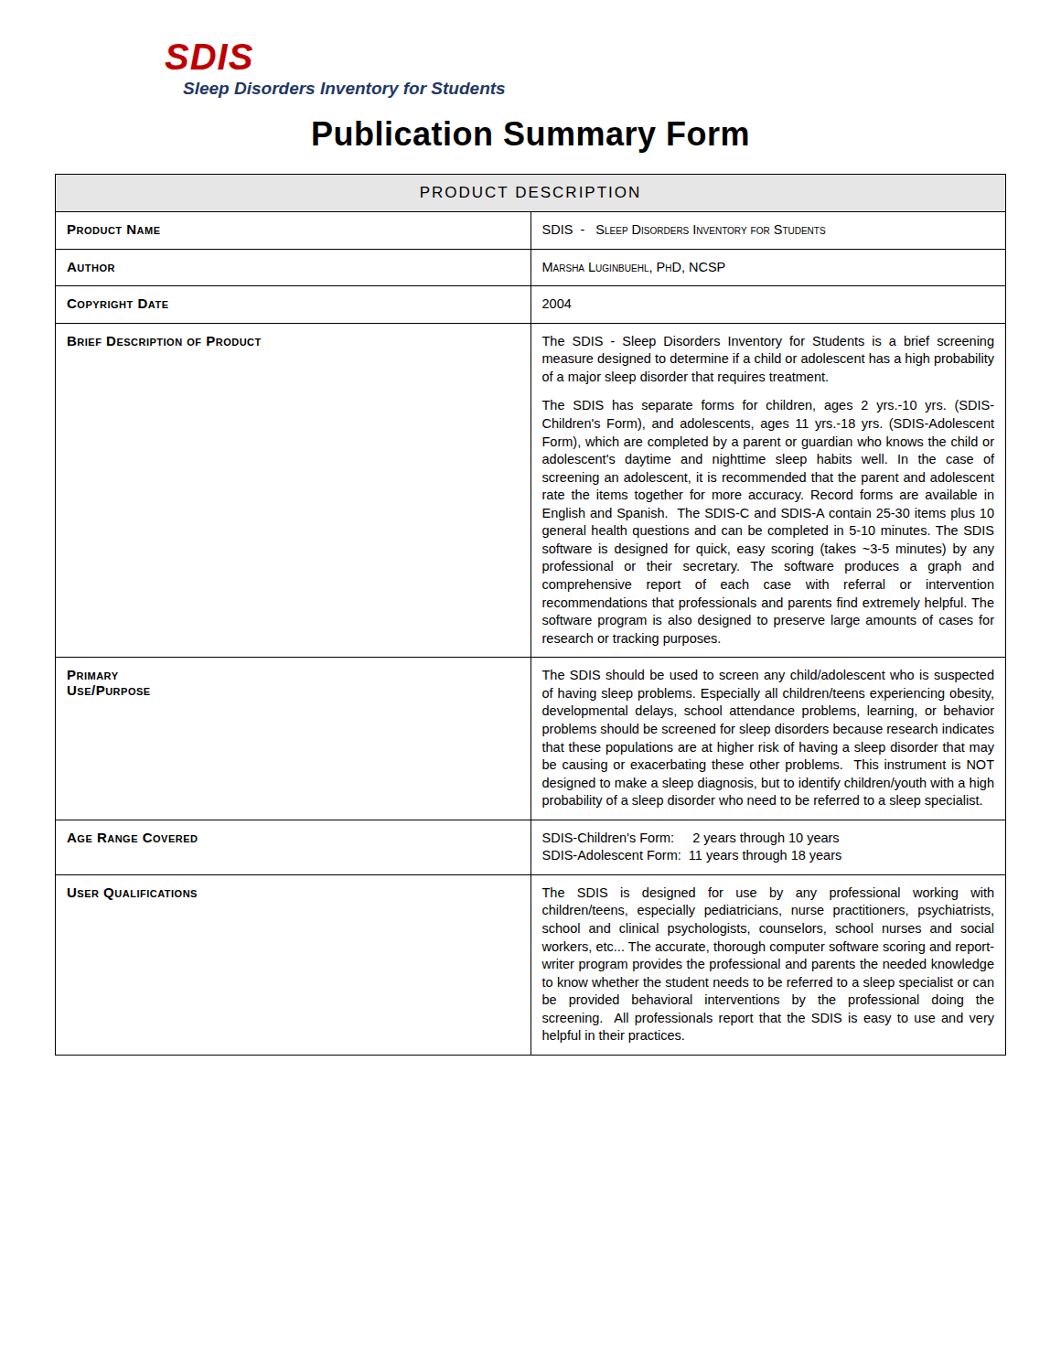SDIS
Sleep Disorders Inventory for Students
Publication Summary Form
| PRODUCT DESCRIPTION |
| Product Name | SDIS - Sleep Disorders Inventory for Students |
| Author | Marsha Luginbuehl, PhD, NCSP |
| Copyright Date | 2004 |
| Brief Description of Product | The SDIS - Sleep Disorders Inventory for Students is a brief screening measure designed to determine if a child or adolescent has a high probability of a major sleep disorder that requires treatment. The SDIS has separate forms for children, ages 2 yrs.-10 yrs. (SDIS-Children's Form), and adolescents, ages 11 yrs.-18 yrs. (SDIS-Adolescent Form), which are completed by a parent or guardian who knows the child or adolescent's daytime and nighttime sleep habits well. In the case of screening an adolescent, it is recommended that the parent and adolescent rate the items together for more accuracy. Record forms are available in English and Spanish. The SDIS-C and SDIS-A contain 25-30 items plus 10 general health questions and can be completed in 5-10 minutes. The SDIS software is designed for quick, easy scoring (takes ~3-5 minutes) by any professional or their secretary. The software produces a graph and comprehensive report of each case with referral or intervention recommendations that professionals and parents find extremely helpful. The software program is also designed to preserve large amounts of cases for research or tracking purposes. |
| Primary Use/Purpose | The SDIS should be used to screen any child/adolescent who is suspected of having sleep problems. Especially all children/teens experiencing obesity, developmental delays, school attendance problems, learning, or behavior problems should be screened for sleep disorders because research indicates that these populations are at higher risk of having a sleep disorder that may be causing or exacerbating these other problems. This instrument is NOT designed to make a sleep diagnosis, but to identify children/youth with a high probability of a sleep disorder who need to be referred to a sleep specialist. |
| Age Range Covered | SDIS-Children's Form: 2 years through 10 years SDIS-Adolescent Form: 11 years through 18 years |
| User Qualifications | The SDIS is designed for use by any professional working with children/teens, especially pediatricians, nurse practitioners, psychiatrists, school and clinical psychologists, counselors, school nurses and social workers, etc... The accurate, thorough computer software scoring and report-writer program provides the professional and parents the needed knowledge to know whether the student needs to be referred to a sleep specialist or can be provided behavioral interventions by the professional doing the screening. All professionals report that the SDIS is easy to use and very helpful in their practices. |